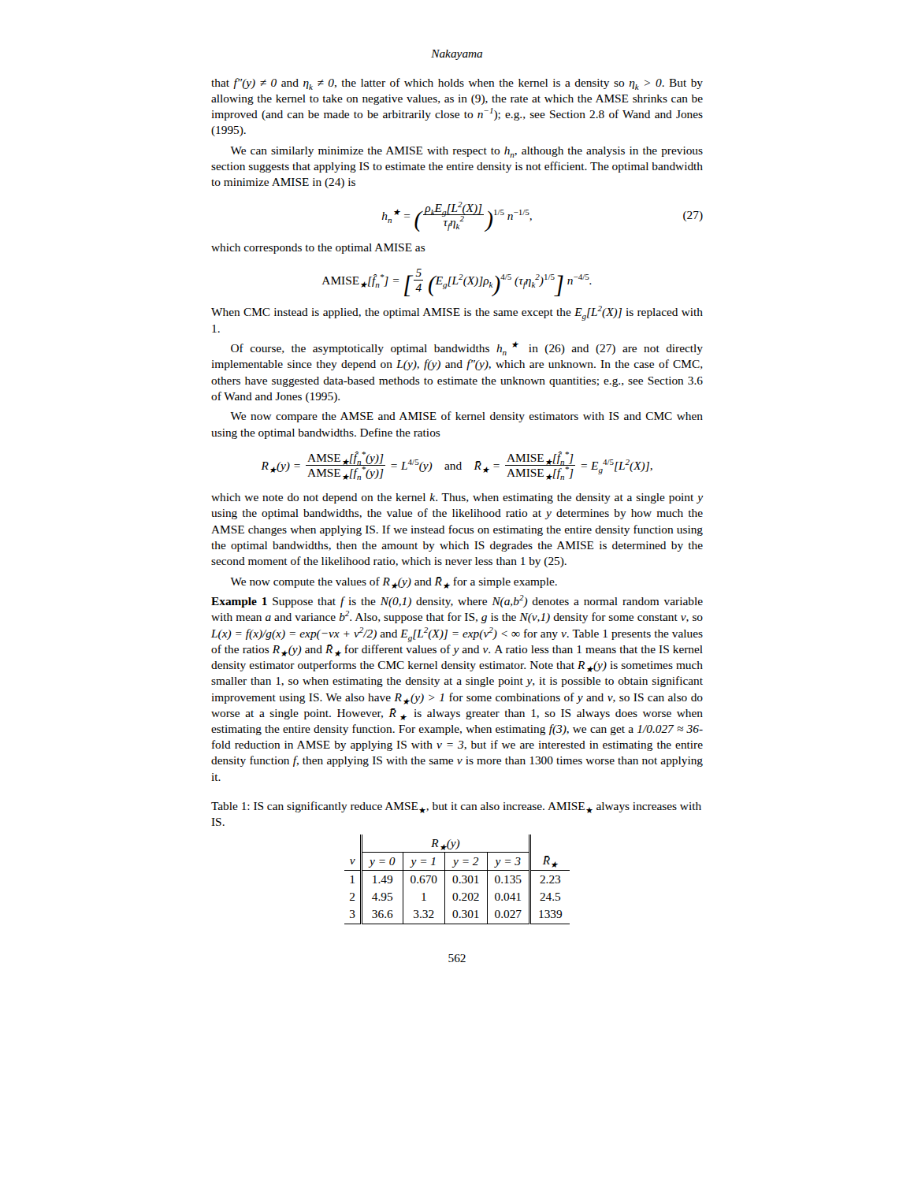Nakayama
that f″(y) ≠ 0 and ηk ≠ 0, the latter of which holds when the kernel is a density so ηk > 0. But by allowing the kernel to take on negative values, as in (9), the rate at which the AMSE shrinks can be improved (and can be made to be arbitrarily close to n−1); e.g., see Section 2.8 of Wand and Jones (1995).
We can similarly minimize the AMISE with respect to hn, although the analysis in the previous section suggests that applying IS to estimate the entire density is not efficient. The optimal bandwidth to minimize AMISE in (24) is
hn★ = (ρkEg[L2(X)] τfηk2)1/5 n−1/5, (27)
which corresponds to the optimal AMISE as
AMISE★[f̂n*] = [54 (Eg[L2(X)]ρk)4/5 (τfηk2)1/5] n−4/5.
When CMC instead is applied, the optimal AMISE is the same except the Eg[L2(X)] is replaced with 1.
Of course, the asymptotically optimal bandwidths hn★ in (26) and (27) are not directly implementable since they depend on L(y), f(y) and f″(y), which are unknown. In the case of CMC, others have suggested data-based methods to estimate the unknown quantities; e.g., see Section 3.6 of Wand and Jones (1995).
We now compare the AMSE and AMISE of kernel density estimators with IS and CMC when using the optimal bandwidths. Define the ratios
R★(y) = AMSE★[f̂n*(y)] AMSE★[fn*(y)] = L4/5(y) and R̄★ = AMISE★[f̂n*] AMISE★[fn*] = Eg4/5[L2(X)],
which we note do not depend on the kernel k. Thus, when estimating the density at a single point y using the optimal bandwidths, the value of the likelihood ratio at y determines by how much the AMSE changes when applying IS. If we instead focus on estimating the entire density function using the optimal bandwidths, then the amount by which IS degrades the AMISE is determined by the second moment of the likelihood ratio, which is never less than 1 by (25).
We now compute the values of R★(y) and R̄★ for a simple example.
Example 1 Suppose that f is the N(0,1) density, where N(a,b2) denotes a normal random variable with mean a and variance b2. Also, suppose that for IS, g is the N(ν,1) density for some constant ν, so L(x) = f(x)/g(x) = exp(−νx + ν2/2) and Eg[L2(X)] = exp(ν2) < ∞ for any ν. Table 1 presents the values of the ratios R★(y) and R̄★ for different values of y and ν. A ratio less than 1 means that the IS kernel density estimator outperforms the CMC kernel density estimator. Note that R★(y) is sometimes much smaller than 1, so when estimating the density at a single point y, it is possible to obtain significant improvement using IS. We also have R★(y) > 1 for some combinations of y and ν, so IS can also do worse at a single point. However, R̄★ is always greater than 1, so IS always does worse when estimating the entire density function. For example, when estimating f(3), we can get a 1/0.027 ≈ 36-fold reduction in AMSE by applying IS with ν = 3, but if we are interested in estimating the entire density function f, then applying IS with the same ν is more than 1300 times worse than not applying it.
Table 1: IS can significantly reduce AMSE★, but it can also increase. AMISE★ always increases with IS.
| | R ★ (y) | |
| ν | y = 0 | y = 1 | y = 2 | y = 3 | R̄ ★ |
| 1 | 1.49 | 0.670 | 0.301 | 0.135 | 2.23 |
| 2 | 4.95 | 1 | 0.202 | 0.041 | 24.5 |
| 3 | 36.6 | 3.32 | 0.301 | 0.027 | 1339 |
562